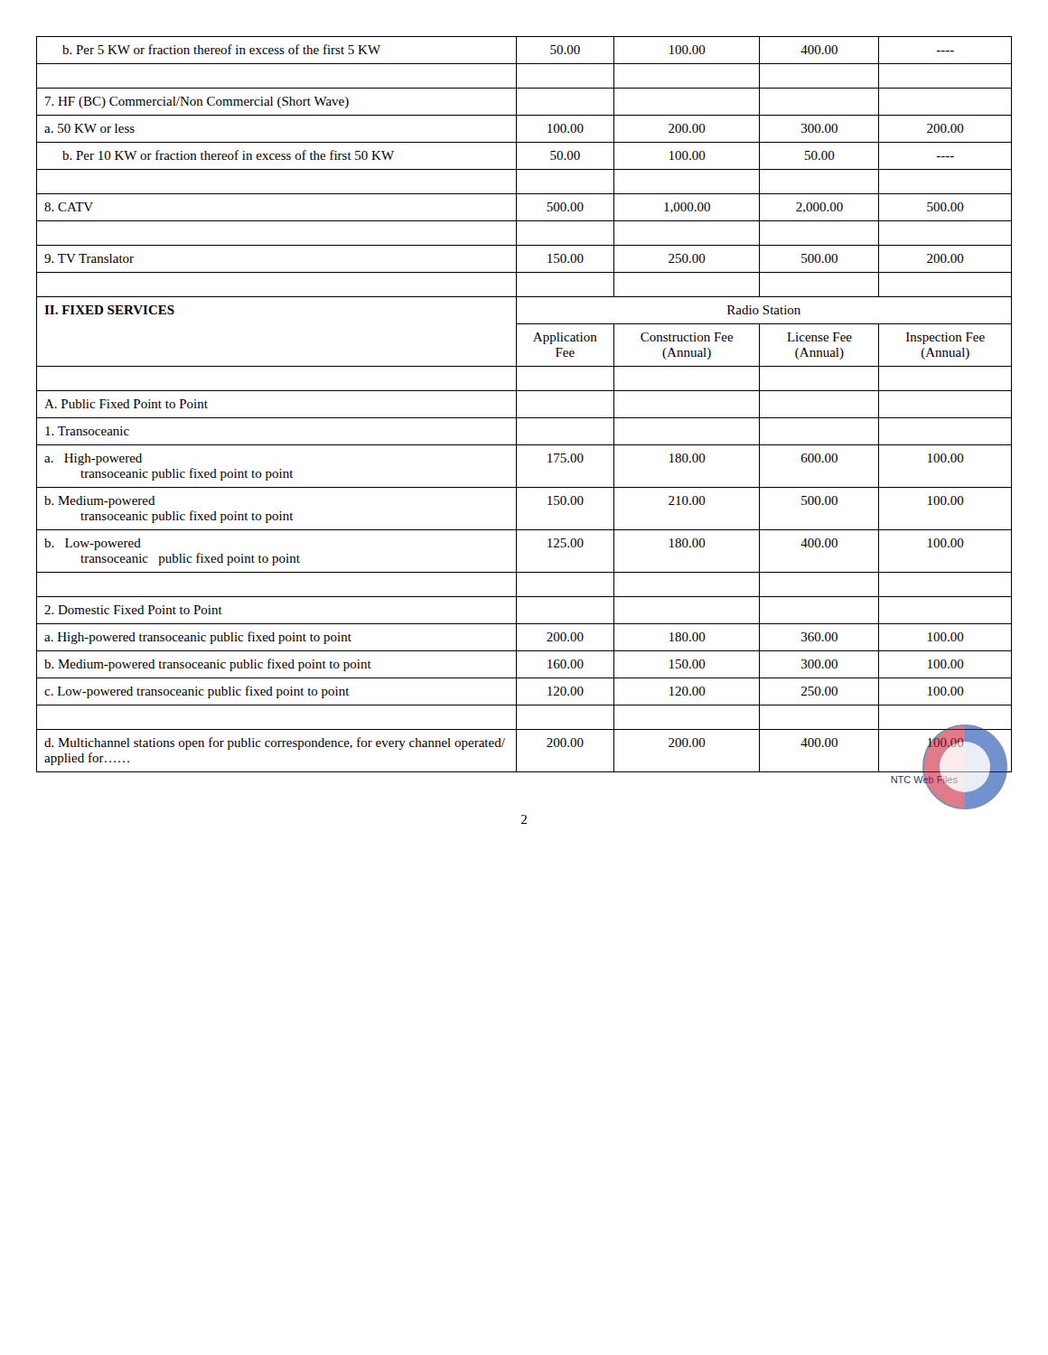| b. Per 5 KW or fraction thereof in excess of the first 5 KW | 50.00 | 100.00 | 400.00 | ---- |
| 7. HF (BC) Commercial/Non Commercial (Short Wave) | | | | |
| a. 50 KW or less | 100.00 | 200.00 | 300.00 | 200.00 |
| b. Per 10 KW or fraction thereof in excess of the first 50 KW | 50.00 | 100.00 | 50.00 | ---- |
| 8. CATV | 500.00 | 1,000.00 | 2,000.00 | 500.00 |
| 9. TV Translator | 150.00 | 250.00 | 500.00 | 200.00 |
| II. FIXED SERVICES | Radio Station |
| Application Fee | Construction Fee (Annual) | License Fee (Annual) | Inspection Fee (Annual) |
| A. Public Fixed Point to Point | | | | |
| 1. Transoceanic | | | | |
| a. High-powered transoceanic public fixed point to point | 175.00 | 180.00 | 600.00 | 100.00 |
| b. Medium-powered transoceanic public fixed point to point | 150.00 | 210.00 | 500.00 | 100.00 |
| b. Low-powered transoceanic public fixed point to point | 125.00 | 180.00 | 400.00 | 100.00 |
| 2. Domestic Fixed Point to Point | | | | |
| a. High-powered transoceanic public fixed point to point | 200.00 | 180.00 | 360.00 | 100.00 |
| b. Medium-powered transoceanic public fixed point to point | 160.00 | 150.00 | 300.00 | 100.00 |
| c. Low-powered transoceanic public fixed point to point | 120.00 | 120.00 | 250.00 | 100.00 |
| d. Multichannel stations open for public correspondence, for every channel operated/ applied for…… | 200.00 | 200.00 | 400.00 | 100.00 |
NTC Web Files
2